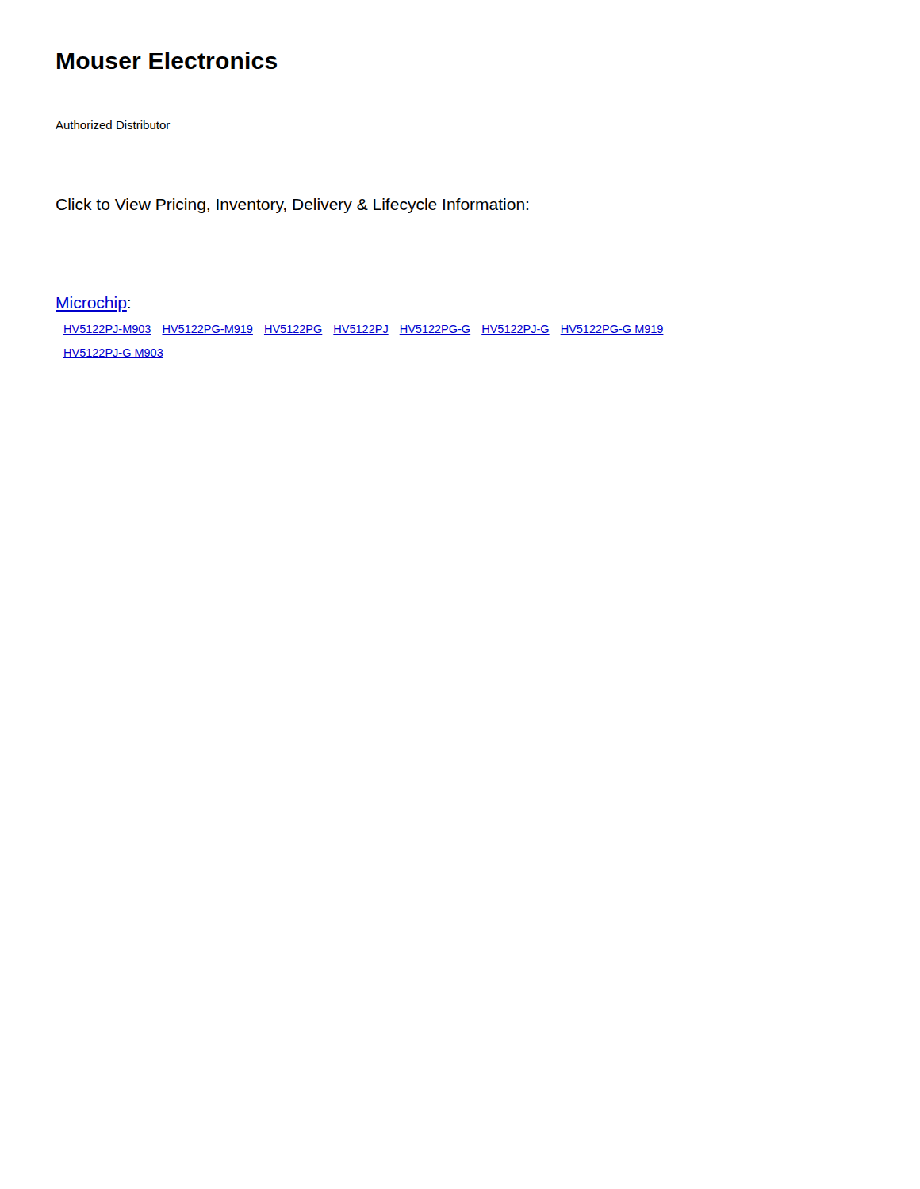Mouser Electronics
Authorized Distributor
Click to View Pricing, Inventory, Delivery & Lifecycle Information:
Microchip:
HV5122PJ-M903 HV5122PG-M919 HV5122PG HV5122PJ HV5122PG-G HV5122PJ-G HV5122PG-G M919
HV5122PJ-G M903